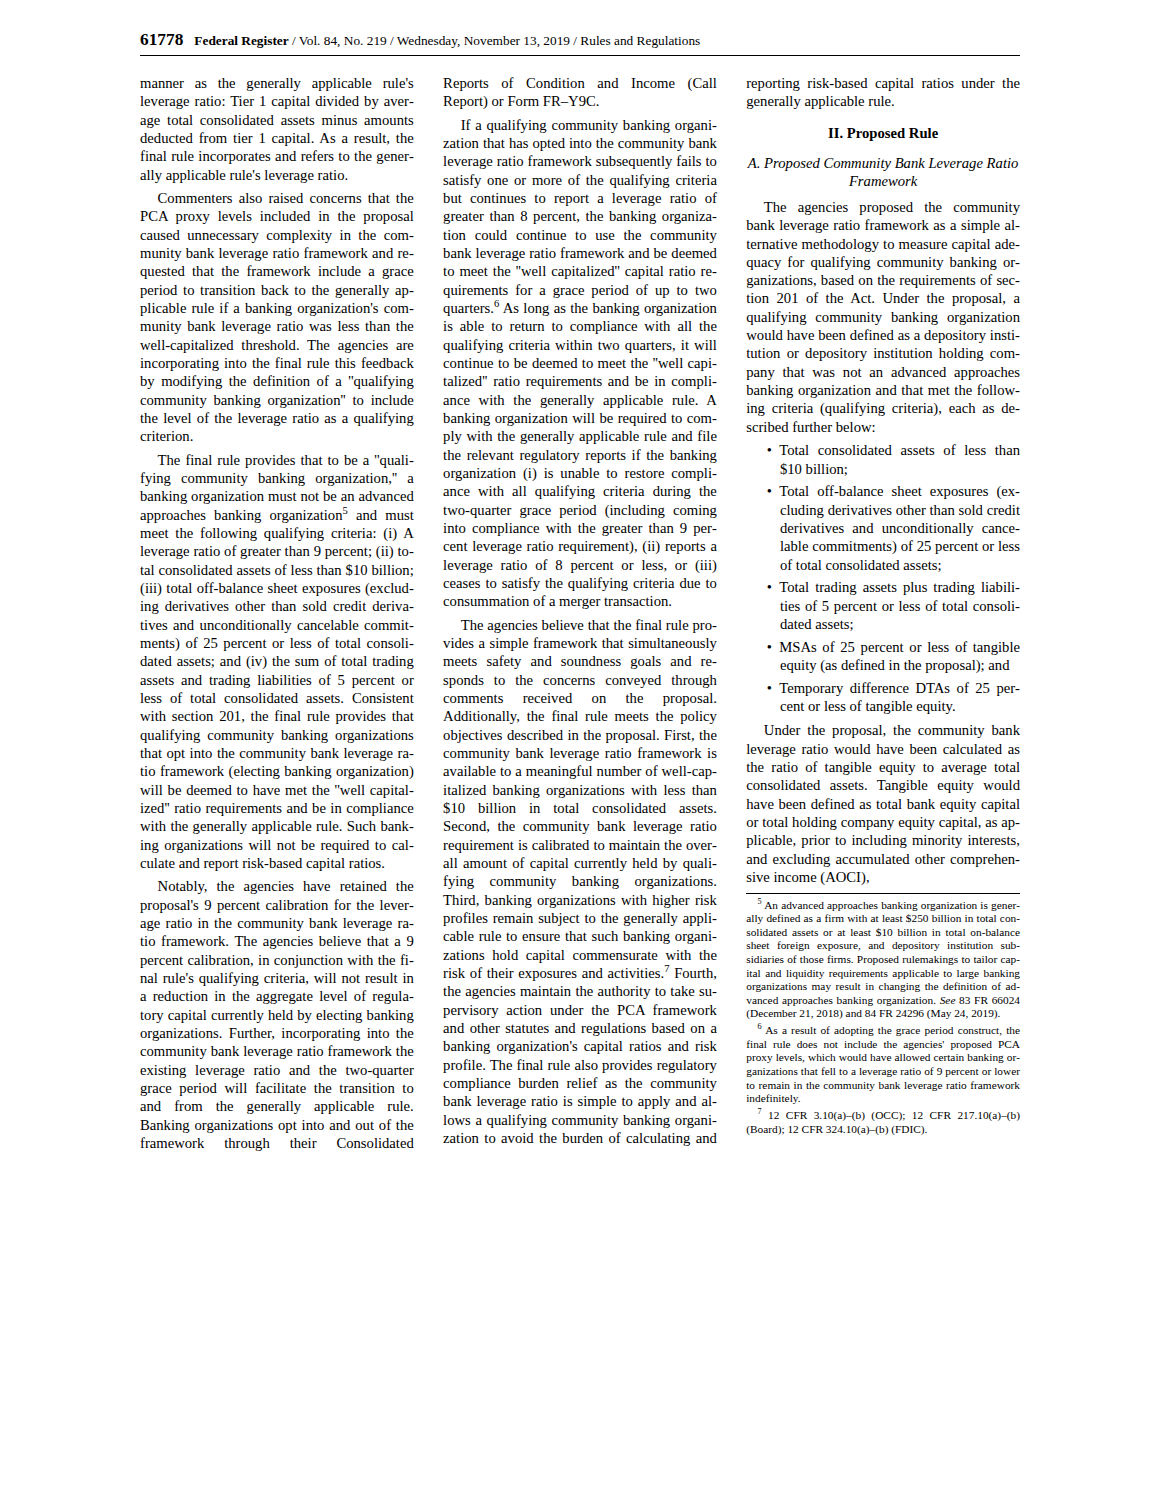61778 Federal Register / Vol. 84, No. 219 / Wednesday, November 13, 2019 / Rules and Regulations
manner as the generally applicable rule's leverage ratio: Tier 1 capital divided by average total consolidated assets minus amounts deducted from tier 1 capital. As a result, the final rule incorporates and refers to the generally applicable rule's leverage ratio.
Commenters also raised concerns that the PCA proxy levels included in the proposal caused unnecessary complexity in the community bank leverage ratio framework and requested that the framework include a grace period to transition back to the generally applicable rule if a banking organization's community bank leverage ratio was less than the well-capitalized threshold. The agencies are incorporating into the final rule this feedback by modifying the definition of a ''qualifying community banking organization'' to include the level of the leverage ratio as a qualifying criterion.
The final rule provides that to be a ''qualifying community banking organization,'' a banking organization must not be an advanced approaches banking organization5 and must meet the following qualifying criteria: (i) A leverage ratio of greater than 9 percent; (ii) total consolidated assets of less than $10 billion; (iii) total off-balance sheet exposures (excluding derivatives other than sold credit derivatives and unconditionally cancelable commitments) of 25 percent or less of total consolidated assets; and (iv) the sum of total trading assets and trading liabilities of 5 percent or less of total consolidated assets. Consistent with section 201, the final rule provides that qualifying community banking organizations that opt into the community bank leverage ratio framework (electing banking organization) will be deemed to have met the ''well capitalized'' ratio requirements and be in compliance with the generally applicable rule. Such banking organizations will not be required to calculate and report risk-based capital ratios.
Notably, the agencies have retained the proposal's 9 percent calibration for the leverage ratio in the community bank leverage ratio framework. The agencies believe that a 9 percent calibration, in conjunction with the final rule's qualifying criteria, will not result in a reduction in the aggregate level of regulatory capital currently held by electing banking organizations. Further, incorporating into the community bank leverage ratio framework the existing leverage ratio and the two-quarter grace period will facilitate the transition to and from the generally applicable rule. Banking organizations opt into and out of the framework through their Consolidated Reports of Condition and Income (Call Report) or Form FR–Y9C.
If a qualifying community banking organization that has opted into the community bank leverage ratio framework subsequently fails to satisfy one or more of the qualifying criteria but continues to report a leverage ratio of greater than 8 percent, the banking organization could continue to use the community bank leverage ratio framework and be deemed to meet the ''well capitalized'' capital ratio requirements for a grace period of up to two quarters.6 As long as the banking organization is able to return to compliance with all the qualifying criteria within two quarters, it will continue to be deemed to meet the ''well capitalized'' ratio requirements and be in compliance with the generally applicable rule. A banking organization will be required to comply with the generally applicable rule and file the relevant regulatory reports if the banking organization (i) is unable to restore compliance with all qualifying criteria during the two-quarter grace period (including coming into compliance with the greater than 9 percent leverage ratio requirement), (ii) reports a leverage ratio of 8 percent or less, or (iii) ceases to satisfy the qualifying criteria due to consummation of a merger transaction.
The agencies believe that the final rule provides a simple framework that simultaneously meets safety and soundness goals and responds to the concerns conveyed through comments received on the proposal. Additionally, the final rule meets the policy objectives described in the proposal. First, the community bank leverage ratio framework is available to a meaningful number of well-capitalized banking organizations with less than $10 billion in total consolidated assets. Second, the community bank leverage ratio requirement is calibrated to maintain the overall amount of capital currently held by qualifying community banking organizations. Third, banking organizations with higher risk profiles remain subject to the generally applicable rule to ensure that such banking organizations hold capital commensurate with the risk of their exposures and activities.7 Fourth, the agencies maintain the authority to take supervisory action under the PCA framework and other statutes and regulations based on a banking organization's capital ratios and risk profile. The final rule also provides regulatory compliance burden relief as the community bank leverage ratio is simple to apply and allows a qualifying community banking organization to avoid the burden of calculating and reporting risk-based capital ratios under the generally applicable rule.
II. Proposed Rule
A. Proposed Community Bank Leverage Ratio Framework
The agencies proposed the community bank leverage ratio framework as a simple alternative methodology to measure capital adequacy for qualifying community banking organizations, based on the requirements of section 201 of the Act. Under the proposal, a qualifying community banking organization would have been defined as a depository institution or depository institution holding company that was not an advanced approaches banking organization and that met the following criteria (qualifying criteria), each as described further below:
Total consolidated assets of less than $10 billion;
Total off-balance sheet exposures (excluding derivatives other than sold credit derivatives and unconditionally cancelable commitments) of 25 percent or less of total consolidated assets;
Total trading assets plus trading liabilities of 5 percent or less of total consolidated assets;
MSAs of 25 percent or less of tangible equity (as defined in the proposal); and
Temporary difference DTAs of 25 percent or less of tangible equity.
Under the proposal, the community bank leverage ratio would have been calculated as the ratio of tangible equity to average total consolidated assets. Tangible equity would have been defined as total bank equity capital or total holding company equity capital, as applicable, prior to including minority interests, and excluding accumulated other comprehensive income (AOCI),
5 An advanced approaches banking organization is generally defined as a firm with at least $250 billion in total consolidated assets or at least $10 billion in total on-balance sheet foreign exposure, and depository institution subsidiaries of those firms. Proposed rulemakings to tailor capital and liquidity requirements applicable to large banking organizations may result in changing the definition of advanced approaches banking organization. See 83 FR 66024 (December 21, 2018) and 84 FR 24296 (May 24, 2019).
6 As a result of adopting the grace period construct, the final rule does not include the agencies' proposed PCA proxy levels, which would have allowed certain banking organizations that fell to a leverage ratio of 9 percent or lower to remain in the community bank leverage ratio framework indefinitely.
7 12 CFR 3.10(a)–(b) (OCC); 12 CFR 217.10(a)–(b) (Board); 12 CFR 324.10(a)–(b) (FDIC).